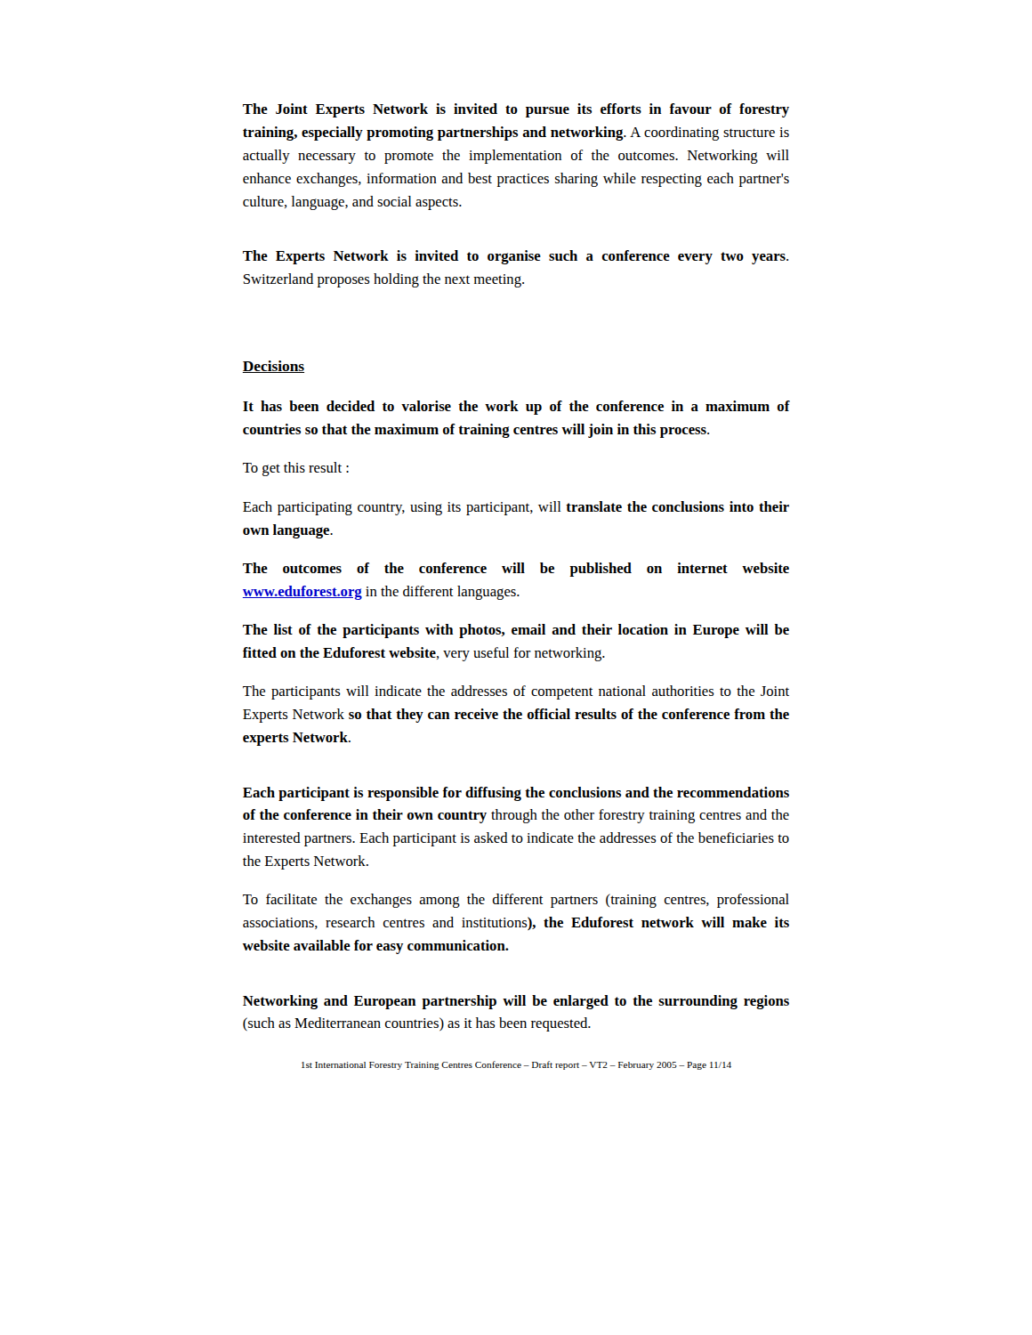The Joint Experts Network is invited to pursue its efforts in favour of forestry training, especially promoting partnerships and networking. A coordinating structure is actually necessary to promote the implementation of the outcomes. Networking will enhance exchanges, information and best practices sharing while respecting each partner's culture, language, and social aspects.
The Experts Network is invited to organise such a conference every two years. Switzerland proposes holding the next meeting.
Decisions
It has been decided to valorise the work up of the conference in a maximum of countries so that the maximum of training centres will join in this process.
To get this result :
Each participating country, using its participant, will translate the conclusions into their own language.
The outcomes of the conference will be published on internet website www.eduforest.org in the different languages.
The list of the participants with photos, email and their location in Europe will be fitted on the Eduforest website, very useful for networking.
The participants will indicate the addresses of competent national authorities to the Joint Experts Network so that they can receive the official results of the conference from the experts Network.
Each participant is responsible for diffusing the conclusions and the recommendations of the conference in their own country through the other forestry training centres and the interested partners. Each participant is asked to indicate the addresses of the beneficiaries to the Experts Network.
To facilitate the exchanges among the different partners (training centres, professional associations, research centres and institutions), the Eduforest network will make its website available for easy communication.
Networking and European partnership will be enlarged to the surrounding regions (such as Mediterranean countries) as it has been requested.
1st International Forestry Training Centres Conference – Draft report – VT2 – February 2005 – Page 11/14